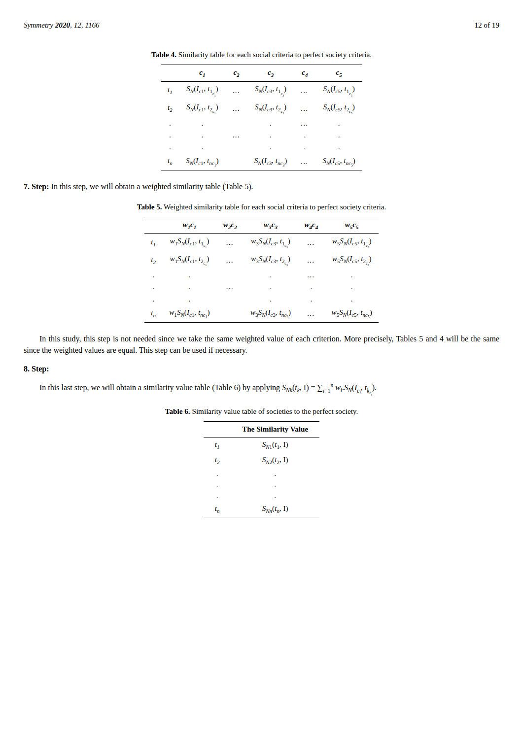Symmetry 2020, 12, 1166
12 of 19
Table 4. Similarity table for each social criteria to perfect society criteria.
| | c 1 | c 2 | c 3 | c 4 | c 5 |
| --- | --- | --- | --- | --- | --- |
| t 1 | S N ( I c 1 , t 1 c 1 ) | … | S N ( I c 3 , t 1 c 3 ) | … | S N ( I c 5 , t 1 c 5 ) |
| t 2 | S N ( I c 1 , t 2 c 1 ) | … | S N ( I c 3 , t 2 c 3 ) | … | S N ( I c 5 , t 2 c 5 ) |
| . | . | | . | … | . |
| . | . | … | . | . | . |
| . | . | | . | . | . |
| t n | S N ( I c 1 , t n c 1 ) | | S N ( I c 3 , t n c 3 ) | … | S N ( I c 5 , t n c 5 ) |
7. Step: In this step, we will obtain a weighted similarity table (Table 5).
Table 5. Weighted similarity table for each social criteria to perfect society criteria.
| | w 1 c 1 | w 2 c 2 | w 3 c 3 | w 4 c 4 | w 5 c 5 |
| --- | --- | --- | --- | --- | --- |
| t 1 | w 1 S N ( I c 1 , t 1 c 1 ) | … | w 3 S N ( I c 3 , t 1 c 3 ) | … | w 5 S N ( I c 5 , t 1 c 5 ) |
| t 2 | w 1 S N ( I c 1 , t 2 c 1 ) | … | w 3 S N ( I c 3 , t 2 c 3 ) | … | w 5 S N ( I c 5 , t 2 c 5 ) |
| . | . | | . | … | . |
| . | . | … | . | . | . |
| . | . | | . | . | . |
| t n | w 1 S N ( I c 1 , t n c 1 ) | | w 3 S N ( I c 3 , t n c 3 ) | … | w 5 S N ( I c 5 , t n c 5 ) |
In this study, this step is not needed since we take the same weighted value of each criterion. More precisely, Tables 5 and 4 will be the same since the weighted values are equal. This step can be used if necessary.
8. Step:
In this last step, we will obtain a similarity value table (Table 6) by applying SNk(tk, I) = ∑i=1n wi.SN(Ici, tkci).
Table 6. Similarity value table of societies to the perfect society.
| | The Similarity Value |
| --- | --- |
| t 1 | S N 1 ( t 1 , I) |
| t 2 | S N 2 ( t 2 , I) |
| . | . |
| . | . |
| . | . |
| t n | S Nn ( t n , I) |